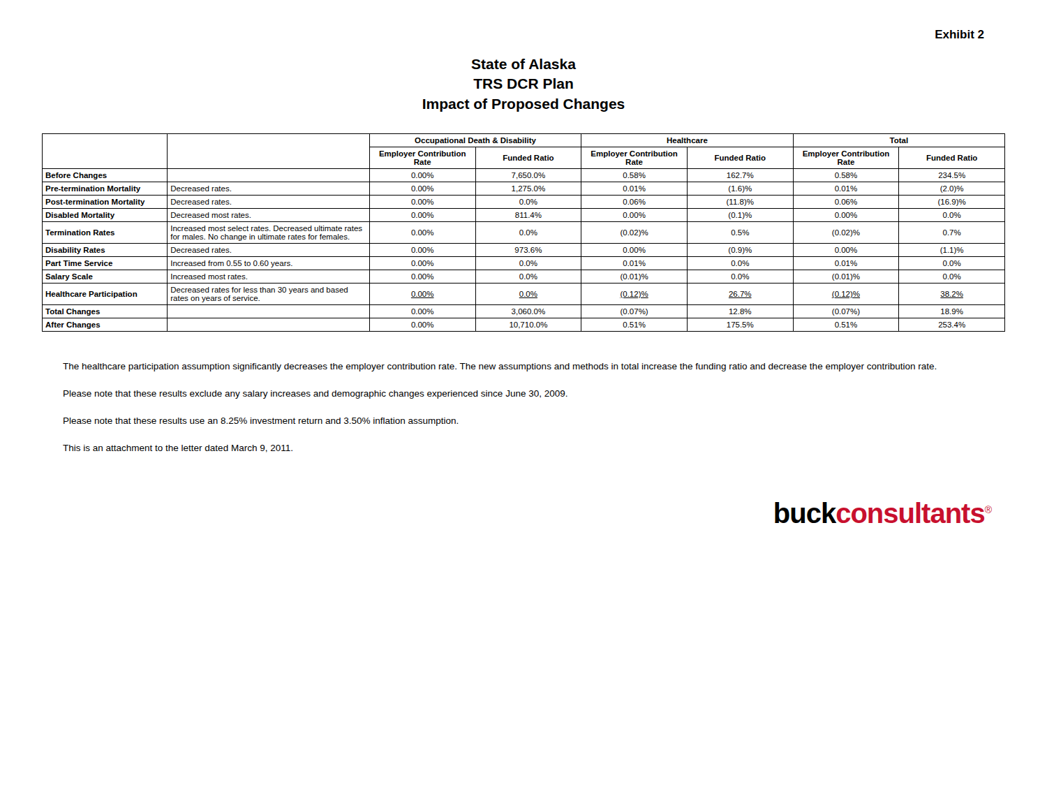Exhibit 2
State of Alaska
TRS DCR Plan
Impact of Proposed Changes
| | | Occupational Death & Disability | Healthcare | Total |
| --- | --- | --- | --- | --- |
| Employer Contribution Rate | Funded Ratio | Employer Contribution Rate | Funded Ratio | Employer Contribution Rate | Funded Ratio |
| Before Changes | | 0.00% | 7,650.0% | 0.58% | 162.7% | 0.58% | 234.5% |
| Pre-termination Mortality | Decreased rates. | 0.00% | 1,275.0% | 0.01% | (1.6)% | 0.01% | (2.0)% |
| Post-termination Mortality | Decreased rates. | 0.00% | 0.0% | 0.06% | (11.8)% | 0.06% | (16.9)% |
| Disabled Mortality | Decreased most rates. | 0.00% | 811.4% | 0.00% | (0.1)% | 0.00% | 0.0% |
| Termination Rates | Increased most select rates. Decreased ultimate rates for males. No change in ultimate rates for females. | 0.00% | 0.0% | (0.02)% | 0.5% | (0.02)% | 0.7% |
| Disability Rates | Decreased rates. | 0.00% | 973.6% | 0.00% | (0.9)% | 0.00% | (1.1)% |
| Part Time Service | Increased from 0.55 to 0.60 years. | 0.00% | 0.0% | 0.01% | 0.0% | 0.01% | 0.0% |
| Salary Scale | Increased most rates. | 0.00% | 0.0% | (0.01)% | 0.0% | (0.01)% | 0.0% |
| Healthcare Participation | Decreased rates for less than 30 years and based rates on years of service. | 0.00% | 0.0% | (0.12)% | 26.7% | (0.12)% | 38.2% |
| Total Changes | | 0.00% | 3,060.0% | (0.07%) | 12.8% | (0.07%) | 18.9% |
| After Changes | | 0.00% | 10,710.0% | 0.51% | 175.5% | 0.51% | 253.4% |
The healthcare participation assumption significantly decreases the employer contribution rate. The new assumptions and methods in total increase the funding ratio and decrease the employer contribution rate.
Please note that these results exclude any salary increases and demographic changes experienced since June 30, 2009.
Please note that these results use an 8.25% investment return and 3.50% inflation assumption.
This is an attachment to the letter dated March 9, 2011.
buck consultants®